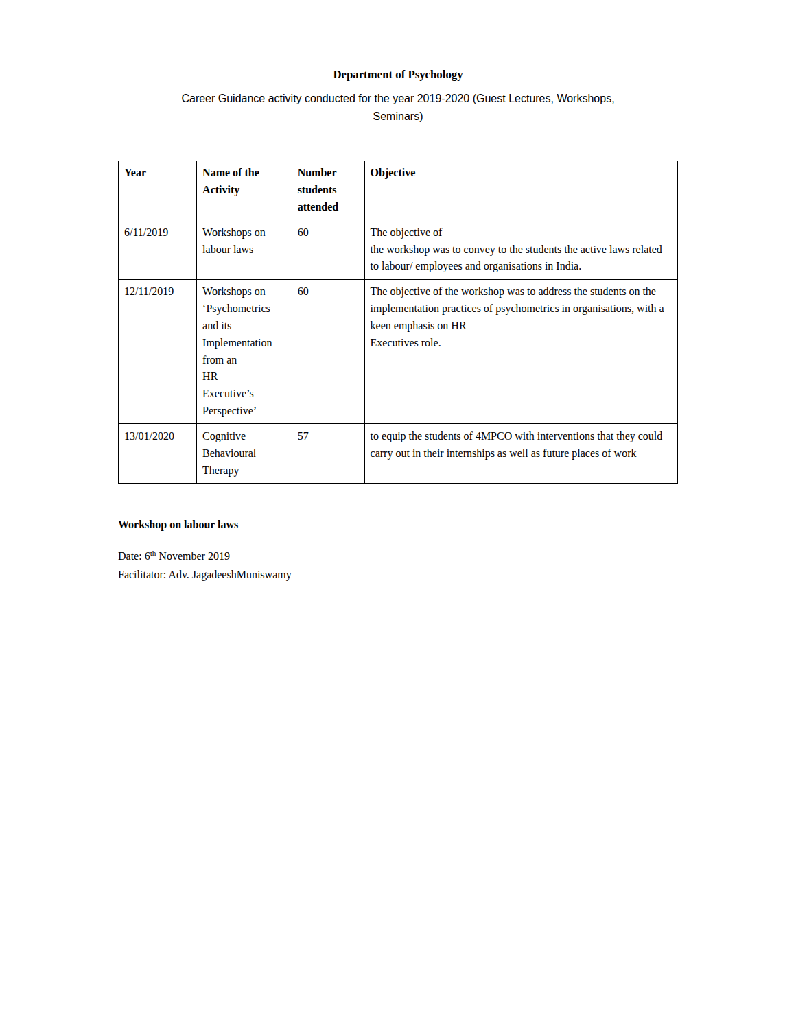Department of Psychology
Career Guidance activity conducted for the year 2019-2020 (Guest Lectures, Workshops, Seminars)
| Year | Name of the Activity | Number students attended | Objective |
| --- | --- | --- | --- |
| 6/11/2019 | Workshops on labour laws | 60 | The objective of the workshop was to convey to the students the active laws related to labour/ employees and organisations in India. |
| 12/11/2019 | Workshops on ‘Psychometrics and its Implementation from an HR Executive’s Perspective’ | 60 | The objective of the workshop was to address the students on the implementation practices of psychometrics in organisations, with a keen emphasis on HR Executives role. |
| 13/01/2020 | Cognitive Behavioural Therapy | 57 | to equip the students of 4MPCO with interventions that they could carry out in their internships as well as future places of work |
Workshop on labour laws
Date: 6th November 2019
Facilitator: Adv. JagadeeshMuniswamy